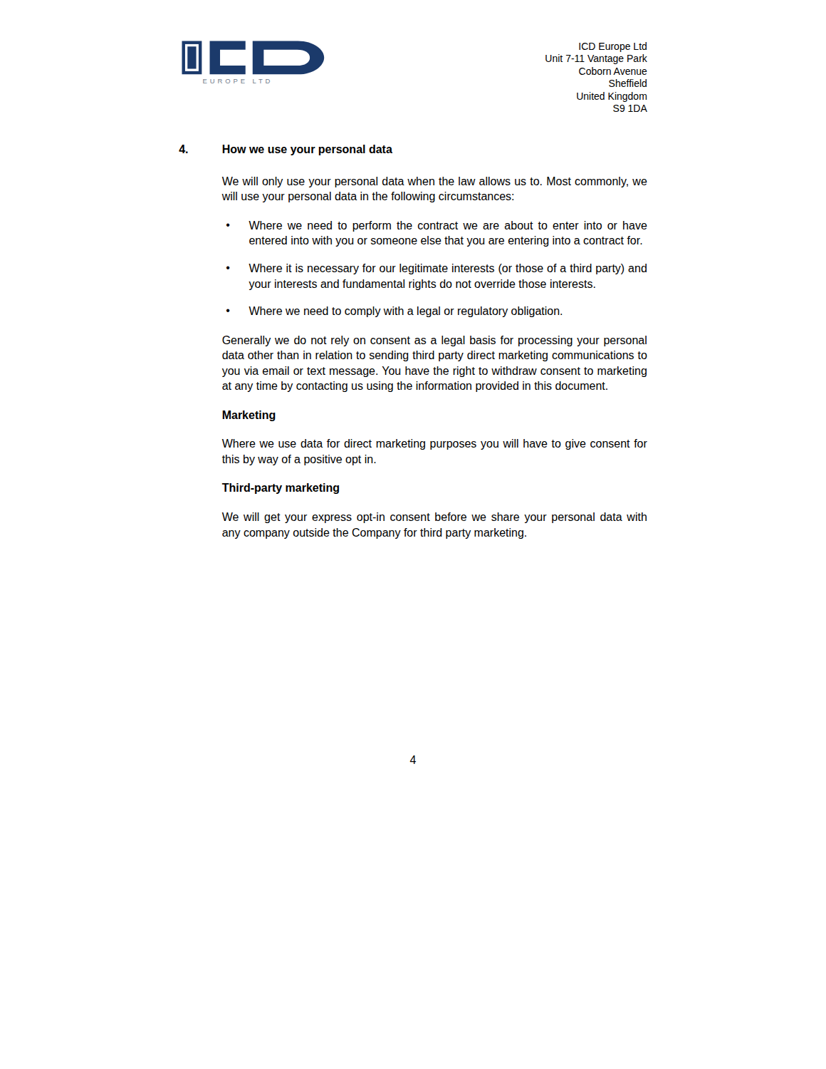EUROPE LTD
ICD Europe Ltd
Unit 7-11 Vantage Park
Coborn Avenue
Sheffield
United Kingdom
S9 1DA
4. How we use your personal data
We will only use your personal data when the law allows us to. Most commonly, we will use your personal data in the following circumstances:
Where we need to perform the contract we are about to enter into or have entered into with you or someone else that you are entering into a contract for.
Where it is necessary for our legitimate interests (or those of a third party) and your interests and fundamental rights do not override those interests.
Where we need to comply with a legal or regulatory obligation.
Generally we do not rely on consent as a legal basis for processing your personal data other than in relation to sending third party direct marketing communications to you via email or text message. You have the right to withdraw consent to marketing at any time by contacting us using the information provided in this document.
Marketing
Where we use data for direct marketing purposes you will have to give consent for this by way of a positive opt in.
Third-party marketing
We will get your express opt-in consent before we share your personal data with any company outside the Company for third party marketing.
4